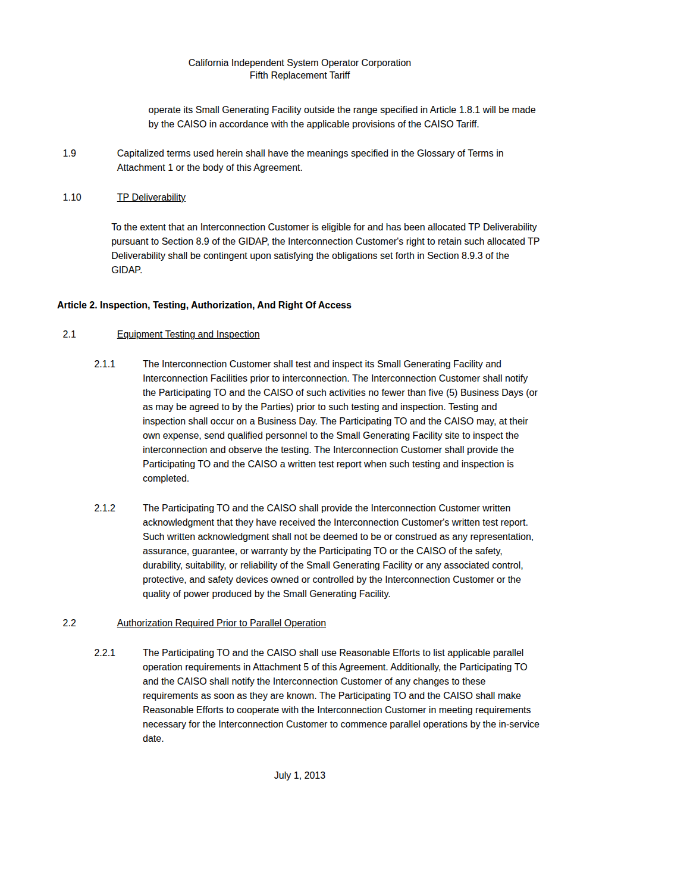California Independent System Operator Corporation
Fifth Replacement Tariff
operate its Small Generating Facility outside the range specified in Article 1.8.1 will be made by the CAISO in accordance with the applicable provisions of the CAISO Tariff.
1.9
Capitalized terms used herein shall have the meanings specified in the Glossary of Terms in Attachment 1 or the body of this Agreement.
1.10
TP Deliverability
To the extent that an Interconnection Customer is eligible for and has been allocated TP Deliverability pursuant to Section 8.9 of the GIDAP, the Interconnection Customer's right to retain such allocated TP Deliverability shall be contingent upon satisfying the obligations set forth in Section 8.9.3 of the GIDAP.
Article 2. Inspection, Testing, Authorization, And Right Of Access
2.1
Equipment Testing and Inspection
2.1.1
The Interconnection Customer shall test and inspect its Small Generating Facility and Interconnection Facilities prior to interconnection. The Interconnection Customer shall notify the Participating TO and the CAISO of such activities no fewer than five (5) Business Days (or as may be agreed to by the Parties) prior to such testing and inspection. Testing and inspection shall occur on a Business Day. The Participating TO and the CAISO may, at their own expense, send qualified personnel to the Small Generating Facility site to inspect the interconnection and observe the testing. The Interconnection Customer shall provide the Participating TO and the CAISO a written test report when such testing and inspection is completed.
2.1.2
The Participating TO and the CAISO shall provide the Interconnection Customer written acknowledgment that they have received the Interconnection Customer's written test report. Such written acknowledgment shall not be deemed to be or construed as any representation, assurance, guarantee, or warranty by the Participating TO or the CAISO of the safety, durability, suitability, or reliability of the Small Generating Facility or any associated control, protective, and safety devices owned or controlled by the Interconnection Customer or the quality of power produced by the Small Generating Facility.
2.2
Authorization Required Prior to Parallel Operation
2.2.1
The Participating TO and the CAISO shall use Reasonable Efforts to list applicable parallel operation requirements in Attachment 5 of this Agreement. Additionally, the Participating TO and the CAISO shall notify the Interconnection Customer of any changes to these requirements as soon as they are known. The Participating TO and the CAISO shall make Reasonable Efforts to cooperate with the Interconnection Customer in meeting requirements necessary for the Interconnection Customer to commence parallel operations by the in-service date.
July 1, 2013